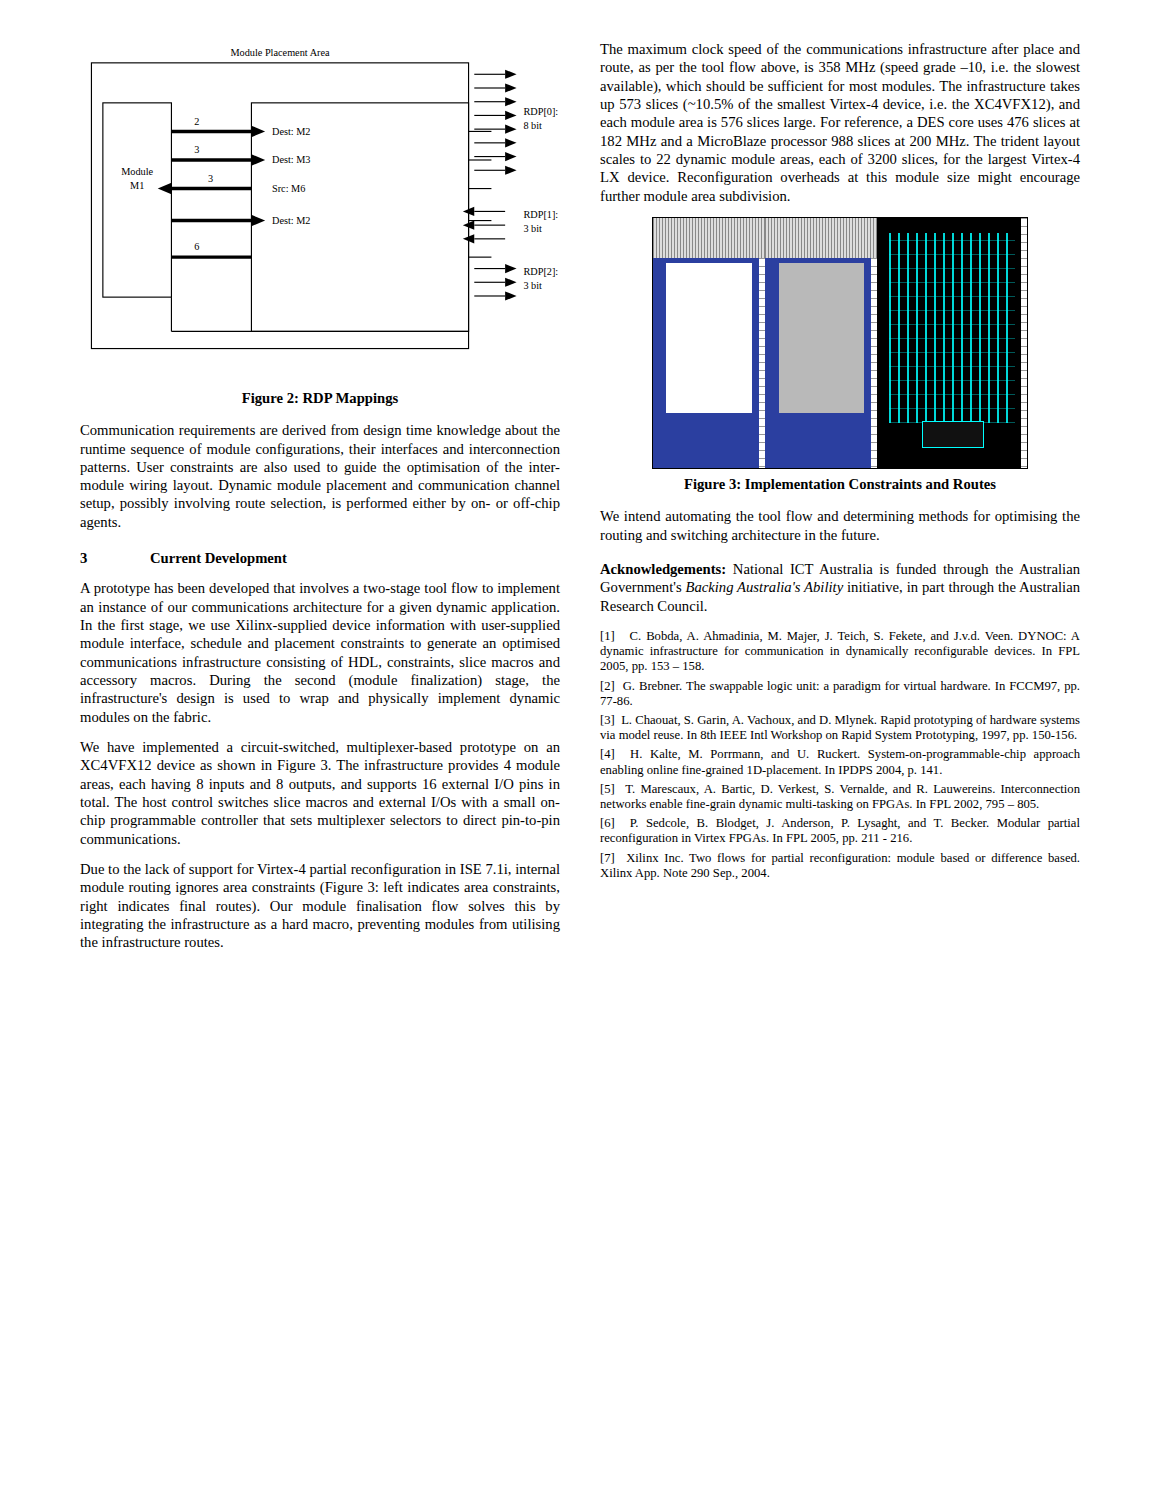Module Placement Area Module M1 2 Dest: M2 3 Dest: M3 3 Src: M6 Dest: M2 6 RDP[0]: 8 bit RDP[1]: 3 bit RDP[2]: 3 bit
Figure 2: RDP Mappings
Communication requirements are derived from design time knowledge about the runtime sequence of module configurations, their interfaces and interconnection patterns. User constraints are also used to guide the optimisation of the inter-module wiring layout. Dynamic module placement and communication channel setup, possibly involving route selection, is performed either by on- or off-chip agents.
3 Current Development
A prototype has been developed that involves a two-stage tool flow to implement an instance of our communications architecture for a given dynamic application. In the first stage, we use Xilinx-supplied device information with user-supplied module interface, schedule and placement constraints to generate an optimised communications infrastructure consisting of HDL, constraints, slice macros and accessory macros. During the second (module finalization) stage, the infrastructure's design is used to wrap and physically implement dynamic modules on the fabric.
We have implemented a circuit-switched, multiplexer-based prototype on an XC4VFX12 device as shown in Figure 3. The infrastructure provides 4 module areas, each having 8 inputs and 8 outputs, and supports 16 external I/O pins in total. The host control switches slice macros and external I/Os with a small on-chip programmable controller that sets multiplexer selectors to direct pin-to-pin communications.
Due to the lack of support for Virtex-4 partial reconfiguration in ISE 7.1i, internal module routing ignores area constraints (Figure 3: left indicates area constraints, right indicates final routes). Our module finalisation flow solves this by integrating the infrastructure as a hard macro, preventing modules from utilising the infrastructure routes.
The maximum clock speed of the communications infrastructure after place and route, as per the tool flow above, is 358 MHz (speed grade –10, i.e. the slowest available), which should be sufficient for most modules. The infrastructure takes up 573 slices (~10.5% of the smallest Virtex-4 device, i.e. the XC4VFX12), and each module area is 576 slices large. For reference, a DES core uses 476 slices at 182 MHz and a MicroBlaze processor 988 slices at 200 MHz. The trident layout scales to 22 dynamic module areas, each of 3200 slices, for the largest Virtex-4 LX device. Reconfiguration overheads at this module size might encourage further module area subdivision.
Figure 3: Implementation Constraints and Routes
We intend automating the tool flow and determining methods for optimising the routing and switching architecture in the future.
Acknowledgements: National ICT Australia is funded through the Australian Government's Backing Australia's Ability initiative, in part through the Australian Research Council.
[1] C. Bobda, A. Ahmadinia, M. Majer, J. Teich, S. Fekete, and J.v.d. Veen. DYNOC: A dynamic infrastructure for communication in dynamically reconfigurable devices. In FPL 2005, pp. 153 – 158.
[2] G. Brebner. The swappable logic unit: a paradigm for virtual hardware. In FCCM97, pp. 77-86.
[3] L. Chaouat, S. Garin, A. Vachoux, and D. Mlynek. Rapid prototyping of hardware systems via model reuse. In 8th IEEE Intl Workshop on Rapid System Prototyping, 1997, pp. 150-156.
[4] H. Kalte, M. Porrmann, and U. Ruckert. System-on-programmable-chip approach enabling online fine-grained 1D-placement. In IPDPS 2004, p. 141.
[5] T. Marescaux, A. Bartic, D. Verkest, S. Vernalde, and R. Lauwereins. Interconnection networks enable fine-grain dynamic multi-tasking on FPGAs. In FPL 2002, 795 – 805.
[6] P. Sedcole, B. Blodget, J. Anderson, P. Lysaght, and T. Becker. Modular partial reconfiguration in Virtex FPGAs. In FPL 2005, pp. 211 - 216.
[7] Xilinx Inc. Two flows for partial reconfiguration: module based or difference based. Xilinx App. Note 290 Sep., 2004.